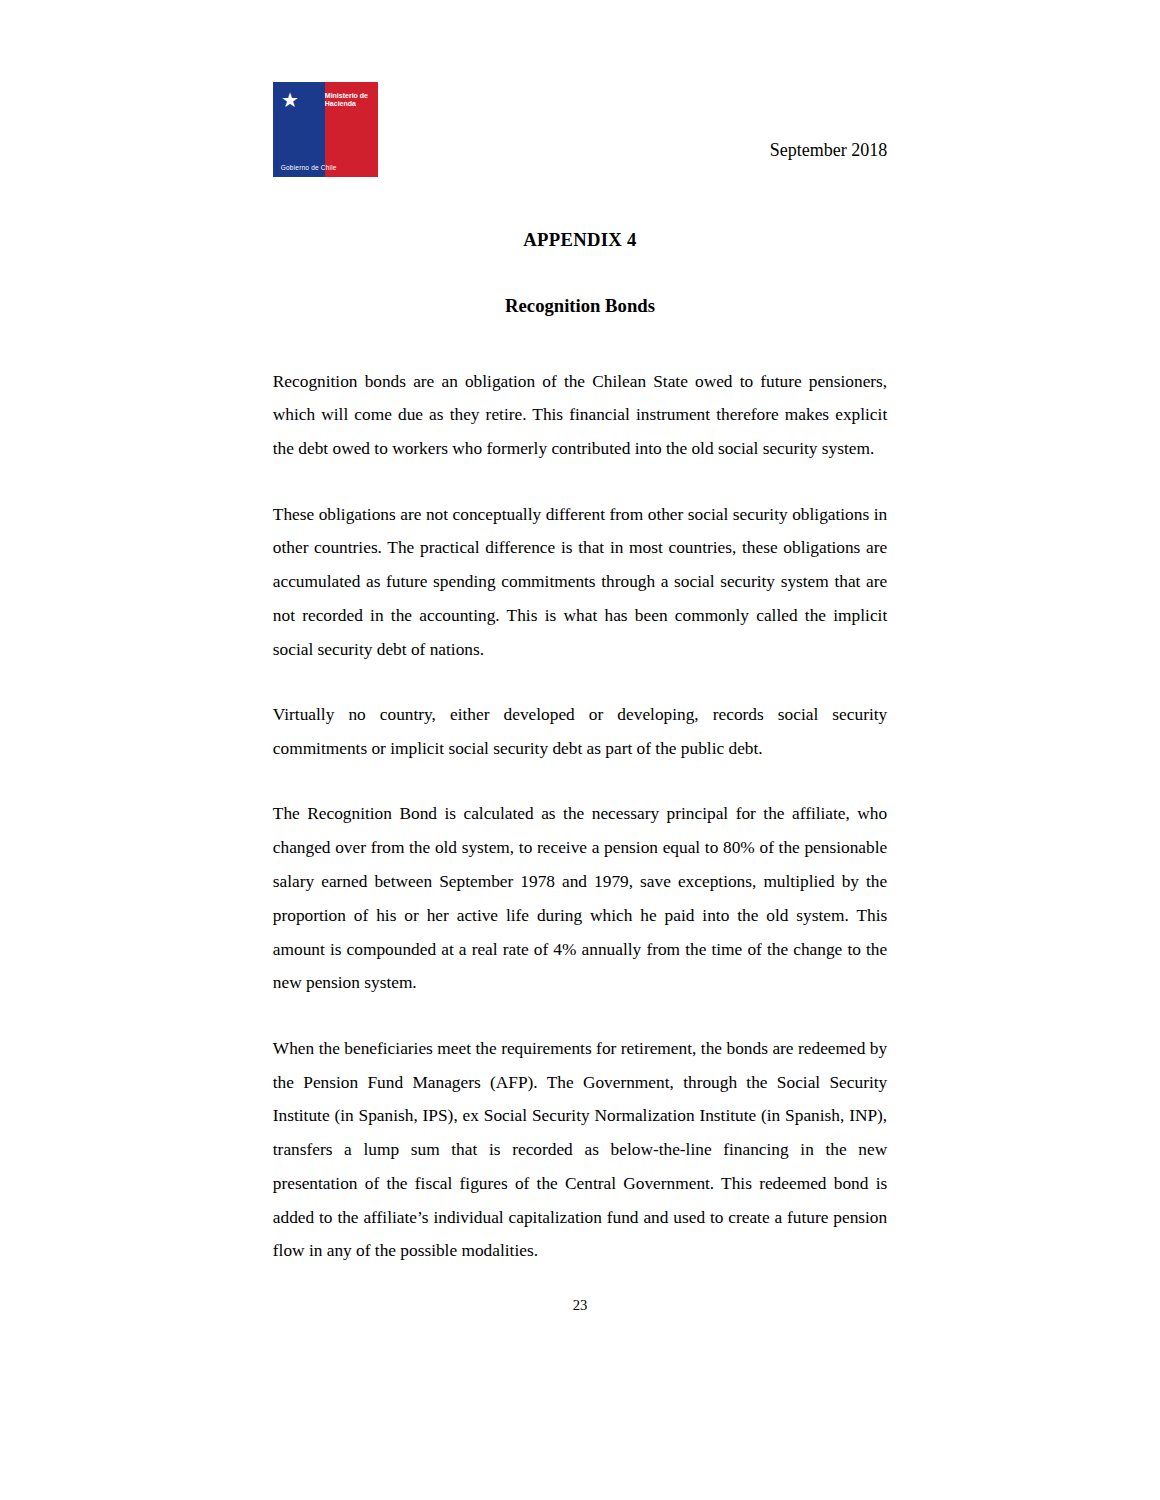★
Ministerio de
Hacienda
Gobierno de Chile
September 2018
APPENDIX 4
Recognition Bonds
Recognition bonds are an obligation of the Chilean State owed to future pensioners, which will come due as they retire. This financial instrument therefore makes explicit the debt owed to workers who formerly contributed into the old social security system.
These obligations are not conceptually different from other social security obligations in other countries. The practical difference is that in most countries, these obligations are accumulated as future spending commitments through a social security system that are not recorded in the accounting. This is what has been commonly called the implicit social security debt of nations.
Virtually no country, either developed or developing, records social security commitments or implicit social security debt as part of the public debt.
The Recognition Bond is calculated as the necessary principal for the affiliate, who changed over from the old system, to receive a pension equal to 80% of the pensionable salary earned between September 1978 and 1979, save exceptions, multiplied by the proportion of his or her active life during which he paid into the old system. This amount is compounded at a real rate of 4% annually from the time of the change to the new pension system.
When the beneficiaries meet the requirements for retirement, the bonds are redeemed by the Pension Fund Managers (AFP). The Government, through the Social Security Institute (in Spanish, IPS), ex Social Security Normalization Institute (in Spanish, INP), transfers a lump sum that is recorded as below-the-line financing in the new presentation of the fiscal figures of the Central Government. This redeemed bond is added to the affiliate’s individual capitalization fund and used to create a future pension flow in any of the possible modalities.
23